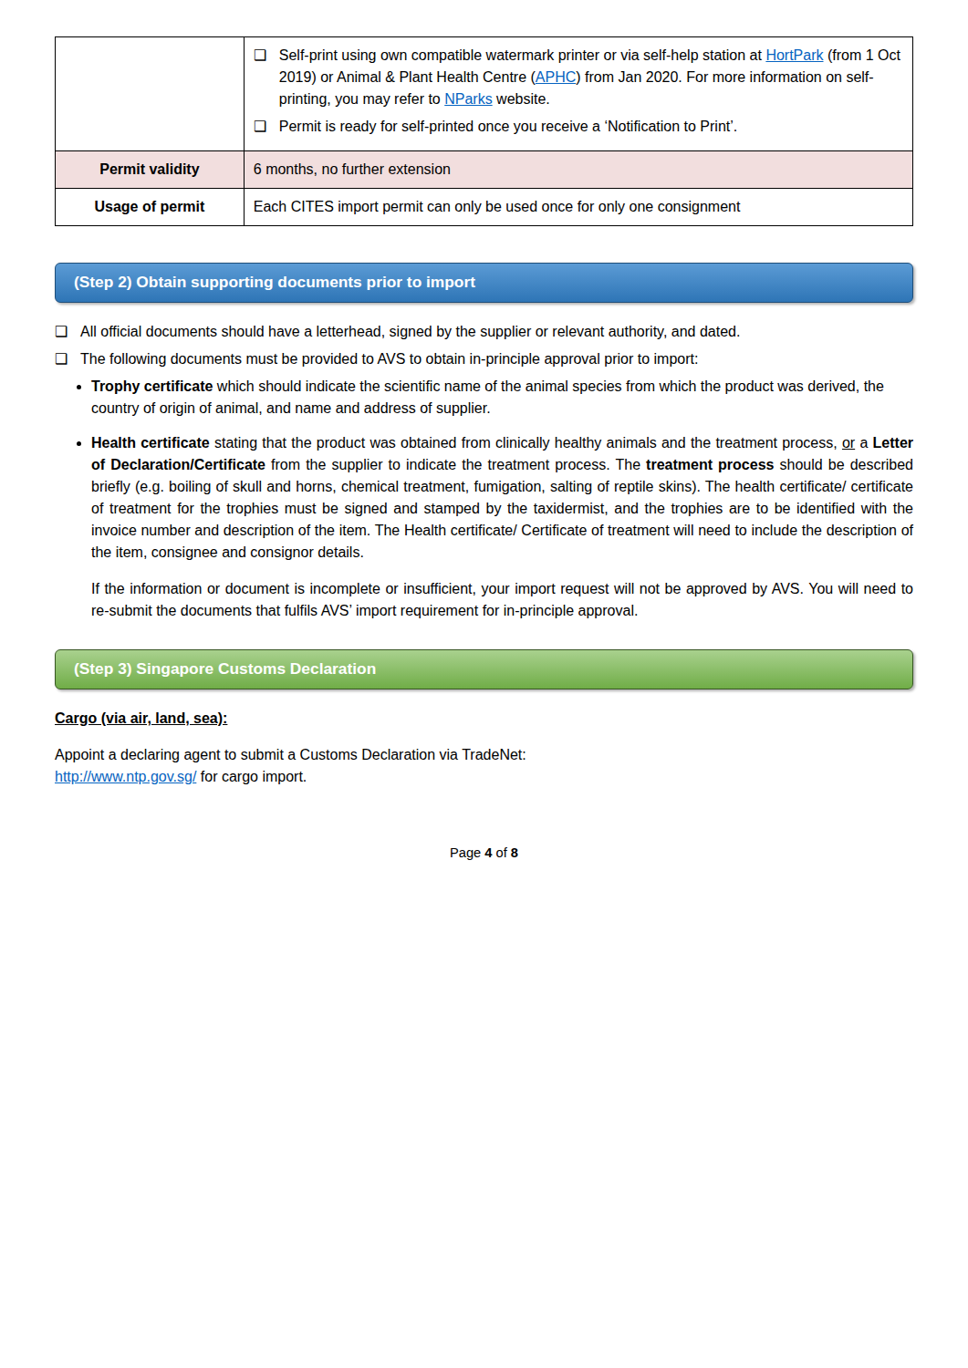| | Self-print using own compatible watermark printer or via self-help station at HortPark (from 1 Oct 2019) or Animal & Plant Health Centre ( APHC ) from Jan 2020. For more information on self-printing, you may refer to NParks website. Permit is ready for self-printed once you receive a ‘Notification to Print’. |
| Permit validity | 6 months, no further extension |
| Usage of permit | Each CITES import permit can only be used once for only one consignment |
(Step 2) Obtain supporting documents prior to import
All official documents should have a letterhead, signed by the supplier or relevant authority, and dated.
The following documents must be provided to AVS to obtain in-principle approval prior to import:
Trophy certificate which should indicate the scientific name of the animal species from which the product was derived, the country of origin of animal, and name and address of supplier.
Health certificate stating that the product was obtained from clinically healthy animals and the treatment process, or a Letter of Declaration/Certificate from the supplier to indicate the treatment process. The treatment process should be described briefly (e.g. boiling of skull and horns, chemical treatment, fumigation, salting of reptile skins). The health certificate/ certificate of treatment for the trophies must be signed and stamped by the taxidermist, and the trophies are to be identified with the invoice number and description of the item. The Health certificate/ Certificate of treatment will need to include the description of the item, consignee and consignor details.
If the information or document is incomplete or insufficient, your import request will not be approved by AVS. You will need to re-submit the documents that fulfils AVS’ import requirement for in-principle approval.
(Step 3) Singapore Customs Declaration
Cargo (via air, land, sea):
Appoint a declaring agent to submit a Customs Declaration via TradeNet:
http://www.ntp.gov.sg/ for cargo import.
Page 4 of 8